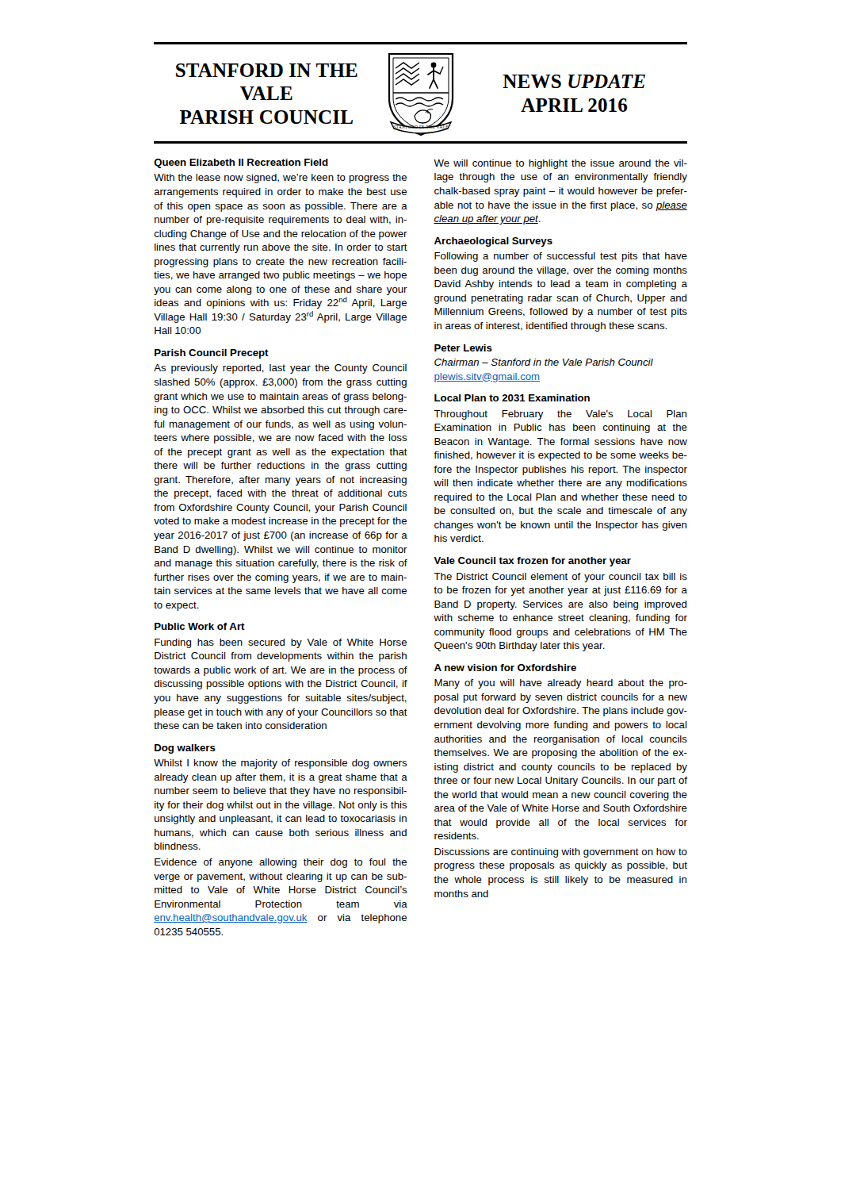STANFORD IN THE VALE
PARISH COUNCIL
STANFORD IN THE VALE
NEWS UPDATE
APRIL 2016
Queen Elizabeth II Recreation Field
With the lease now signed, we’re keen to progress the arrangements required in order to make the best use of this open space as soon as possible. There are a number of pre-requisite requirements to deal with, including Change of Use and the relocation of the power lines that currently run above the site. In order to start progressing plans to create the new recreation facilities, we have arranged two public meetings – we hope you can come along to one of these and share your ideas and opinions with us: Friday 22nd April, Large Village Hall 19:30 / Saturday 23rd April, Large Village Hall 10:00
Parish Council Precept
As previously reported, last year the County Council slashed 50% (approx. £3,000) from the grass cutting grant which we use to maintain areas of grass belonging to OCC. Whilst we absorbed this cut through careful management of our funds, as well as using volunteers where possible, we are now faced with the loss of the precept grant as well as the expectation that there will be further reductions in the grass cutting grant. Therefore, after many years of not increasing the precept, faced with the threat of additional cuts from Oxfordshire County Council, your Parish Council voted to make a modest increase in the precept for the year 2016-2017 of just £700 (an increase of 66p for a Band D dwelling). Whilst we will continue to monitor and manage this situation carefully, there is the risk of further rises over the coming years, if we are to maintain services at the same levels that we have all come to expect.
Public Work of Art
Funding has been secured by Vale of White Horse District Council from developments within the parish towards a public work of art. We are in the process of discussing possible options with the District Council, if you have any suggestions for suitable sites/subject, please get in touch with any of your Councillors so that these can be taken into consideration
Dog walkers
Whilst I know the majority of responsible dog owners already clean up after them, it is a great shame that a number seem to believe that they have no responsibility for their dog whilst out in the village. Not only is this unsightly and unpleasant, it can lead to toxocariasis in humans, which can cause both serious illness and blindness.
Evidence of anyone allowing their dog to foul the verge or pavement, without clearing it up can be submitted to Vale of White Horse District Council’s Environmental Protection team via env.health@southandvale.gov.uk or via telephone 01235 540555.
We will continue to highlight the issue around the village through the use of an environmentally friendly chalk-based spray paint – it would however be preferable not to have the issue in the first place, so please clean up after your pet.
Archaeological Surveys
Following a number of successful test pits that have been dug around the village, over the coming months David Ashby intends to lead a team in completing a ground penetrating radar scan of Church, Upper and Millennium Greens, followed by a number of test pits in areas of interest, identified through these scans.
Peter Lewis
Chairman – Stanford in the Vale Parish Council
plewis.sitv@gmail.com
Local Plan to 2031 Examination
Throughout February the Vale's Local Plan Examination in Public has been continuing at the Beacon in Wantage. The formal sessions have now finished, however it is expected to be some weeks before the Inspector publishes his report. The inspector will then indicate whether there are any modifications required to the Local Plan and whether these need to be consulted on, but the scale and timescale of any changes won't be known until the Inspector has given his verdict.
Vale Council tax frozen for another year
The District Council element of your council tax bill is to be frozen for yet another year at just £116.69 for a Band D property. Services are also being improved with scheme to enhance street cleaning, funding for community flood groups and celebrations of HM The Queen's 90th Birthday later this year.
A new vision for Oxfordshire
Many of you will have already heard about the proposal put forward by seven district councils for a new devolution deal for Oxfordshire. The plans include government devolving more funding and powers to local authorities and the reorganisation of local councils themselves. We are proposing the abolition of the existing district and county councils to be replaced by three or four new Local Unitary Councils. In our part of the world that would mean a new council covering the area of the Vale of White Horse and South Oxfordshire that would provide all of the local services for residents.
Discussions are continuing with government on how to progress these proposals as quickly as possible, but the whole process is still likely to be measured in months and